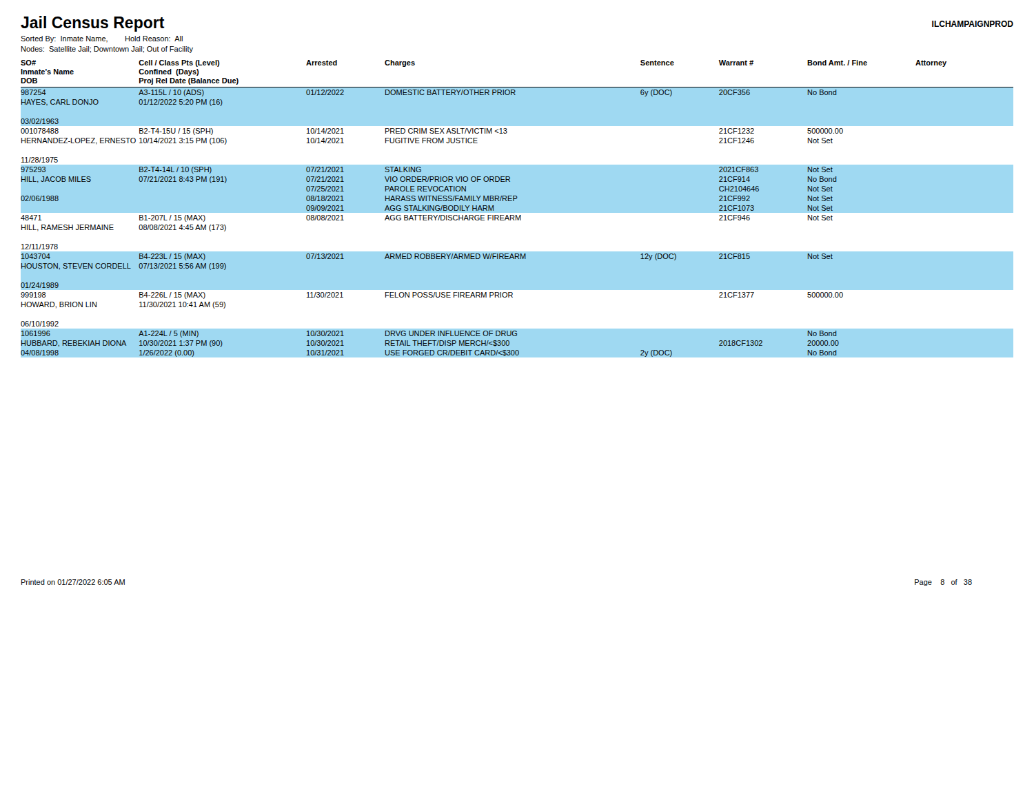Jail Census Report
ILCHAMPAIGNPROD
Sorted By: Inmate Name, Hold Reason: All
Nodes: Satellite Jail; Downtown Jail; Out of Facility
| SO# | Cell / Class Pts (Level) | Arrested | Charges | Sentence | Warrant # | Bond Amt. / Fine | Attorney |
| --- | --- | --- | --- | --- | --- | --- | --- |
| Inmate's Name | Confined (Days) | | | | | | |
| DOB | Proj Rel Date (Balance Due) | | | | | | |
| 987254 | A3-115L / 10 (ADS) | 01/12/2022 | DOMESTIC BATTERY/OTHER PRIOR | 6y (DOC) | 20CF356 | No Bond | |
| HAYES, CARL DONJO | 01/12/2022 5:20 PM (16) | | | | | | |
| 03/02/1963 | | | | | | | |
| 001078488 | B2-T4-15U / 15 (SPH) | 10/14/2021 | PRED CRIM SEX ASLT/VICTIM <13 | | 21CF1232 | 500000.00 | |
| HERNANDEZ-LOPEZ, ERNESTO | 10/14/2021 3:15 PM (106) | 10/14/2021 | FUGITIVE FROM JUSTICE | | 21CF1246 | Not Set | |
| 11/28/1975 | | | | | | | |
| 975293 | B2-T4-14L / 10 (SPH) | 07/21/2021 | STALKING | | 2021CF863 | Not Set | |
| HILL, JACOB MILES | 07/21/2021 8:43 PM (191) | 07/21/2021 | VIO ORDER/PRIOR VIO OF ORDER | | 21CF914 | No Bond | |
| | | 07/25/2021 | PAROLE REVOCATION | | CH2104646 | Not Set | |
| 02/06/1988 | | 08/18/2021 | HARASS WITNESS/FAMILY MBR/REP | | 21CF992 | Not Set | |
| | | 09/09/2021 | AGG STALKING/BODILY HARM | | 21CF1073 | Not Set | |
| 48471 | B1-207L / 15 (MAX) | 08/08/2021 | AGG BATTERY/DISCHARGE FIREARM | | 21CF946 | Not Set | |
| HILL, RAMESH JERMAINE | 08/08/2021 4:45 AM (173) | | | | | | |
| 12/11/1978 | | | | | | | |
| 1043704 | B4-223L / 15 (MAX) | 07/13/2021 | ARMED ROBBERY/ARMED W/FIREARM | 12y (DOC) | 21CF815 | Not Set | |
| HOUSTON, STEVEN CORDELL | 07/13/2021 5:56 AM (199) | | | | | | |
| 01/24/1989 | | | | | | | |
| 999198 | B4-226L / 15 (MAX) | 11/30/2021 | FELON POSS/USE FIREARM PRIOR | | 21CF1377 | 500000.00 | |
| HOWARD, BRION LIN | 11/30/2021 10:41 AM (59) | | | | | | |
| 06/10/1992 | | | | | | | |
| 1061996 | A1-224L / 5 (MIN) | 10/30/2021 | DRVG UNDER INFLUENCE OF DRUG | | | No Bond | |
| HUBBARD, REBEKIAH DIONA | 10/30/2021 1:37 PM (90) | 10/30/2021 | RETAIL THEFT/DISP MERCH/<$300 | | 2018CF1302 | 20000.00 | |
| 04/08/1998 | 1/26/2022 (0.00) | 10/31/2021 | USE FORGED CR/DEBIT CARD/<$300 | 2y (DOC) | | No Bond | |
Printed on 01/27/2022 6:05 AM Page 8 of 38